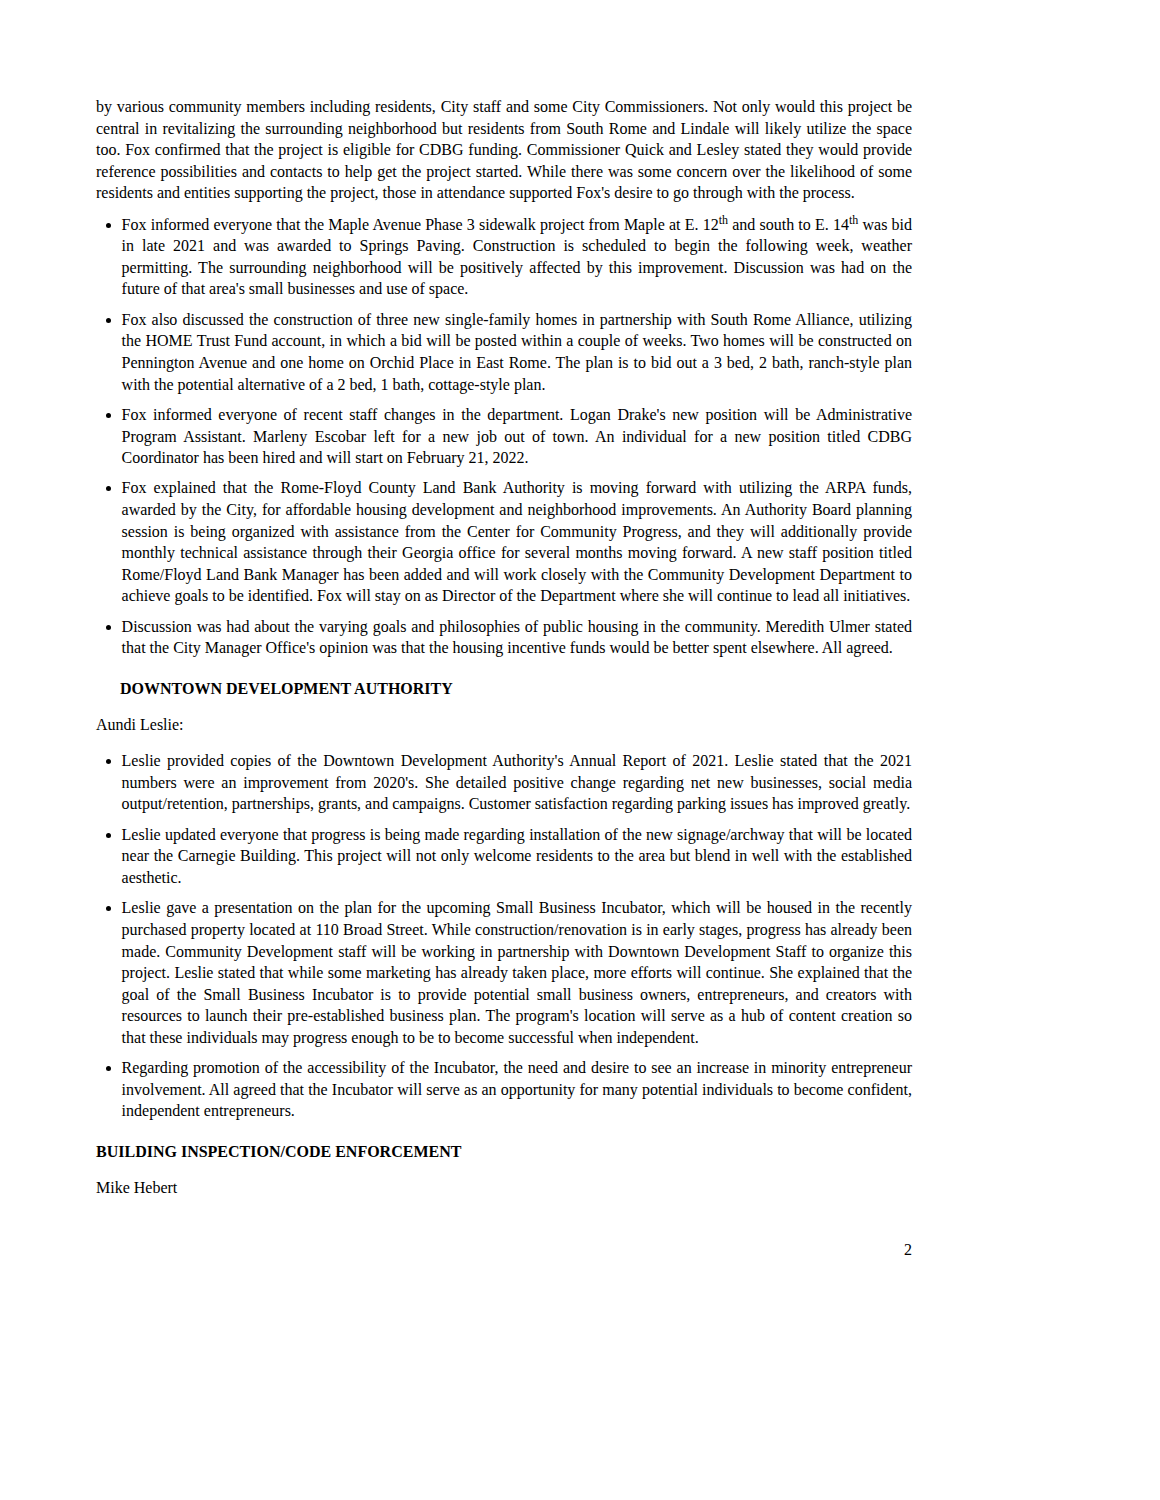by various community members including residents, City staff and some City Commissioners. Not only would this project be central in revitalizing the surrounding neighborhood but residents from South Rome and Lindale will likely utilize the space too. Fox confirmed that the project is eligible for CDBG funding. Commissioner Quick and Lesley stated they would provide reference possibilities and contacts to help get the project started. While there was some concern over the likelihood of some residents and entities supporting the project, those in attendance supported Fox's desire to go through with the process.
Fox informed everyone that the Maple Avenue Phase 3 sidewalk project from Maple at E. 12th and south to E. 14th was bid in late 2021 and was awarded to Springs Paving. Construction is scheduled to begin the following week, weather permitting. The surrounding neighborhood will be positively affected by this improvement. Discussion was had on the future of that area's small businesses and use of space.
Fox also discussed the construction of three new single-family homes in partnership with South Rome Alliance, utilizing the HOME Trust Fund account, in which a bid will be posted within a couple of weeks. Two homes will be constructed on Pennington Avenue and one home on Orchid Place in East Rome. The plan is to bid out a 3 bed, 2 bath, ranch-style plan with the potential alternative of a 2 bed, 1 bath, cottage-style plan.
Fox informed everyone of recent staff changes in the department. Logan Drake's new position will be Administrative Program Assistant. Marleny Escobar left for a new job out of town. An individual for a new position titled CDBG Coordinator has been hired and will start on February 21, 2022.
Fox explained that the Rome-Floyd County Land Bank Authority is moving forward with utilizing the ARPA funds, awarded by the City, for affordable housing development and neighborhood improvements. An Authority Board planning session is being organized with assistance from the Center for Community Progress, and they will additionally provide monthly technical assistance through their Georgia office for several months moving forward. A new staff position titled Rome/Floyd Land Bank Manager has been added and will work closely with the Community Development Department to achieve goals to be identified. Fox will stay on as Director of the Department where she will continue to lead all initiatives.
Discussion was had about the varying goals and philosophies of public housing in the community. Meredith Ulmer stated that the City Manager Office's opinion was that the housing incentive funds would be better spent elsewhere. All agreed.
Downtown Development Authority
Aundi Leslie:
Leslie provided copies of the Downtown Development Authority's Annual Report of 2021. Leslie stated that the 2021 numbers were an improvement from 2020's. She detailed positive change regarding net new businesses, social media output/retention, partnerships, grants, and campaigns. Customer satisfaction regarding parking issues has improved greatly.
Leslie updated everyone that progress is being made regarding installation of the new signage/archway that will be located near the Carnegie Building. This project will not only welcome residents to the area but blend in well with the established aesthetic.
Leslie gave a presentation on the plan for the upcoming Small Business Incubator, which will be housed in the recently purchased property located at 110 Broad Street. While construction/renovation is in early stages, progress has already been made. Community Development staff will be working in partnership with Downtown Development Staff to organize this project. Leslie stated that while some marketing has already taken place, more efforts will continue. She explained that the goal of the Small Business Incubator is to provide potential small business owners, entrepreneurs, and creators with resources to launch their pre-established business plan. The program's location will serve as a hub of content creation so that these individuals may progress enough to be to become successful when independent.
Regarding promotion of the accessibility of the Incubator, the need and desire to see an increase in minority entrepreneur involvement. All agreed that the Incubator will serve as an opportunity for many potential individuals to become confident, independent entrepreneurs.
Building Inspection/Code Enforcement
Mike Hebert
2